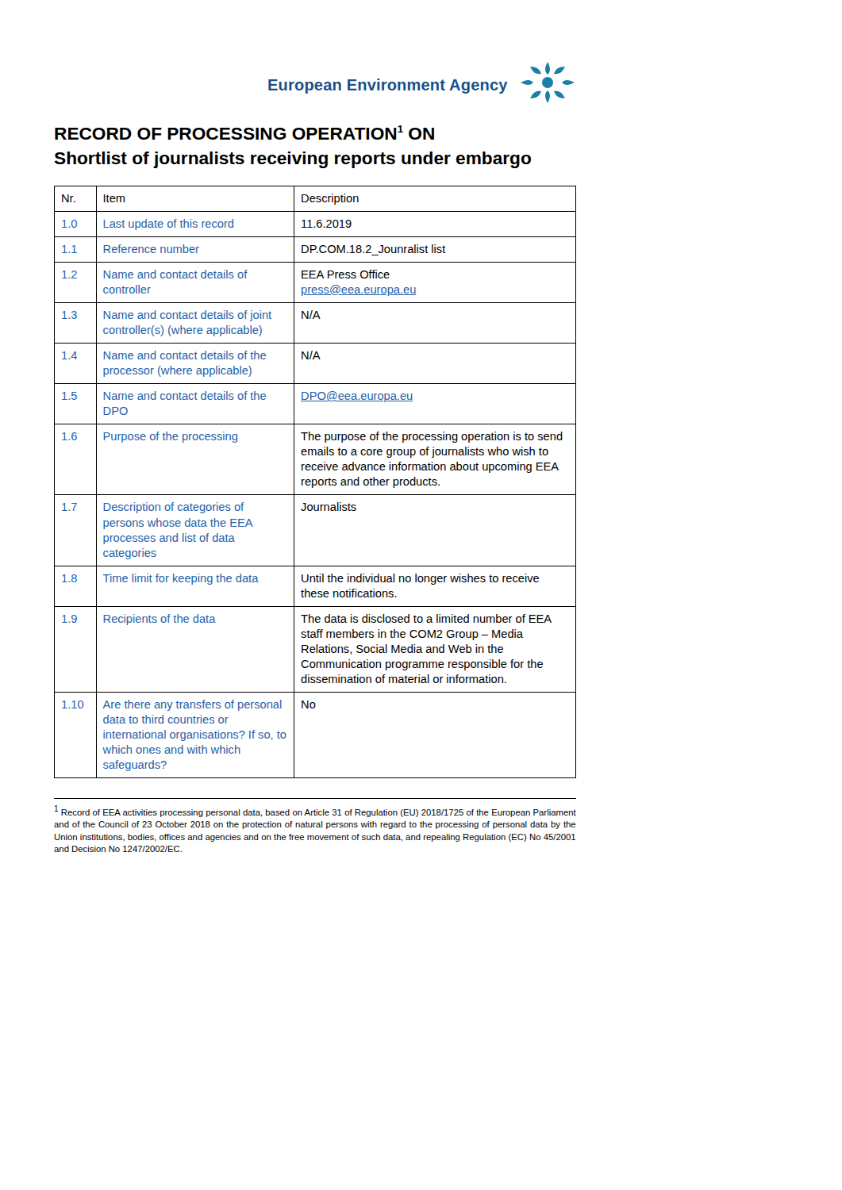European Environment Agency
RECORD OF PROCESSING OPERATION1 ON
Shortlist of journalists receiving reports under embargo
| Nr. | Item | Description |
| --- | --- | --- |
| 1.0 | Last update of this record | 11.6.2019 |
| 1.1 | Reference number | DP.COM.18.2_Jounralist list |
| 1.2 | Name and contact details of controller | EEA Press Office press@eea.europa.eu |
| 1.3 | Name and contact details of joint controller(s) (where applicable) | N/A |
| 1.4 | Name and contact details of the processor (where applicable) | N/A |
| 1.5 | Name and contact details of the DPO | DPO@eea.europa.eu |
| 1.6 | Purpose of the processing | The purpose of the processing operation is to send emails to a core group of journalists who wish to receive advance information about upcoming EEA reports and other products. |
| 1.7 | Description of categories of persons whose data the EEA processes and list of data categories | Journalists |
| 1.8 | Time limit for keeping the data | Until the individual no longer wishes to receive these notifications. |
| 1.9 | Recipients of the data | The data is disclosed to a limited number of EEA staff members in the COM2 Group – Media Relations, Social Media and Web in the Communication programme responsible for the dissemination of material or information. |
| 1.10 | Are there any transfers of personal data to third countries or international organisations? If so, to which ones and with which safeguards? | No |
1 Record of EEA activities processing personal data, based on Article 31 of Regulation (EU) 2018/1725 of the European Parliament and of the Council of 23 October 2018 on the protection of natural persons with regard to the processing of personal data by the Union institutions, bodies, offices and agencies and on the free movement of such data, and repealing Regulation (EC) No 45/2001 and Decision No 1247/2002/EC.